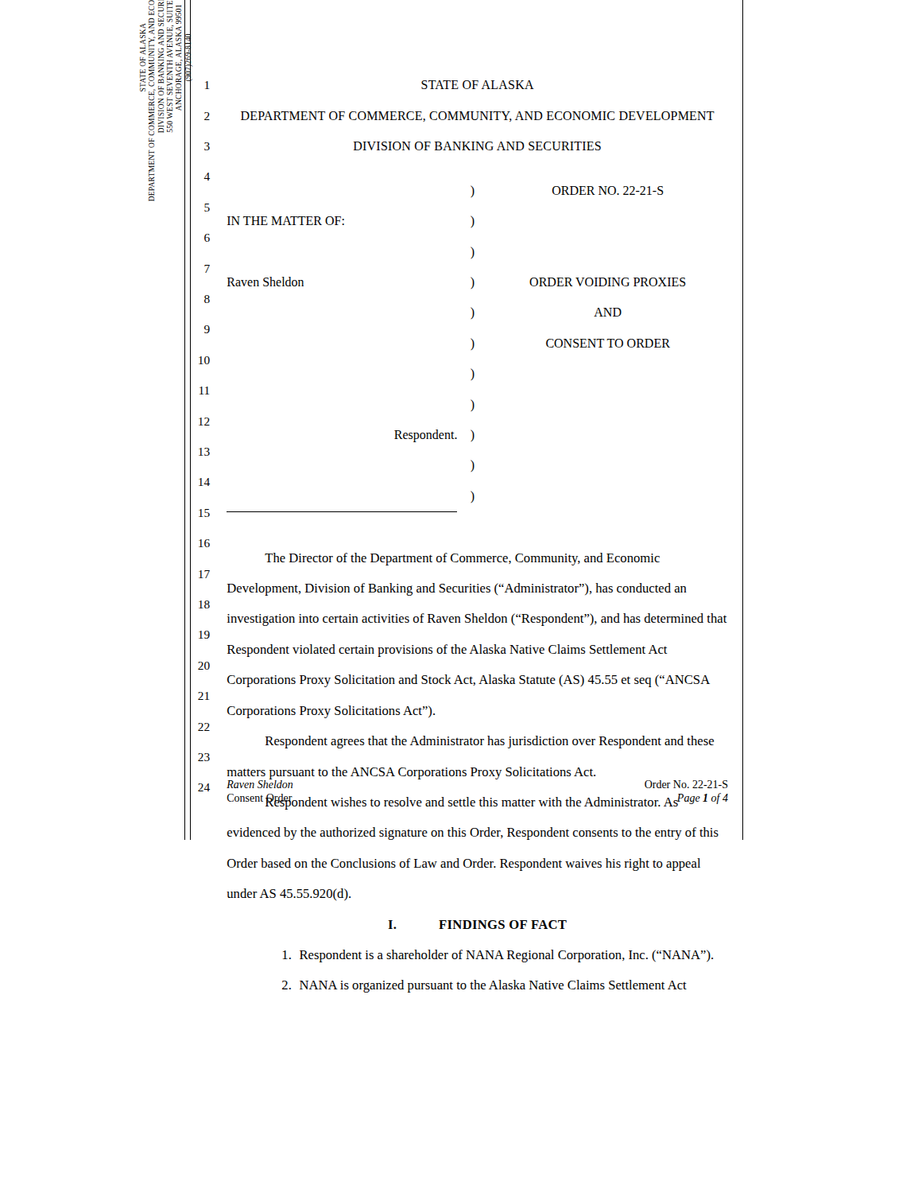STATE OF ALASKA
DEPARTMENT OF COMMERCE, COMMUNITY, AND ECONOMIC DEVELOPMENT
DIVISION OF BANKING AND SECURITIES
550 WEST SEVENTH AVENUE, SUITE 1850
ANCHORAGE, ALASKA 99501
(907)269-8140
1
2
3
4
5
6
7
8
9
10
11
12
13
14
15
16
17
18
19
20
21
22
23
24
STATE OF ALASKA
DEPARTMENT OF COMMERCE, COMMUNITY, AND ECONOMIC DEVELOPMENT
DIVISION OF BANKING AND SECURITIES
| | ) | ORDER NO. 22-21-S |
| IN THE MATTER OF: | ) | |
| | ) | |
| Raven Sheldon | ) | ORDER VOIDING PROXIES |
| | ) | AND |
| | ) | CONSENT TO ORDER |
| | ) | |
| | ) | |
| Respondent. | ) | |
| | ) | |
| | ) | |
The Director of the Department of Commerce, Community, and Economic Development, Division of Banking and Securities (“Administrator”), has conducted an investigation into certain activities of Raven Sheldon (“Respondent”), and has determined that Respondent violated certain provisions of the Alaska Native Claims Settlement Act Corporations Proxy Solicitation and Stock Act, Alaska Statute (AS) 45.55 et seq (“ANCSA Corporations Proxy Solicitations Act”).
Respondent agrees that the Administrator has jurisdiction over Respondent and these matters pursuant to the ANCSA Corporations Proxy Solicitations Act.
Respondent wishes to resolve and settle this matter with the Administrator. As evidenced by the authorized signature on this Order, Respondent consents to the entry of this Order based on the Conclusions of Law and Order. Respondent waives his right to appeal under AS 45.55.920(d).
I. FINDINGS OF FACT
1. Respondent is a shareholder of NANA Regional Corporation, Inc. (“NANA”).
2. NANA is organized pursuant to the Alaska Native Claims Settlement Act
Raven Sheldon
Order No. 22-21-S
Consent Order
Page 1 of 4